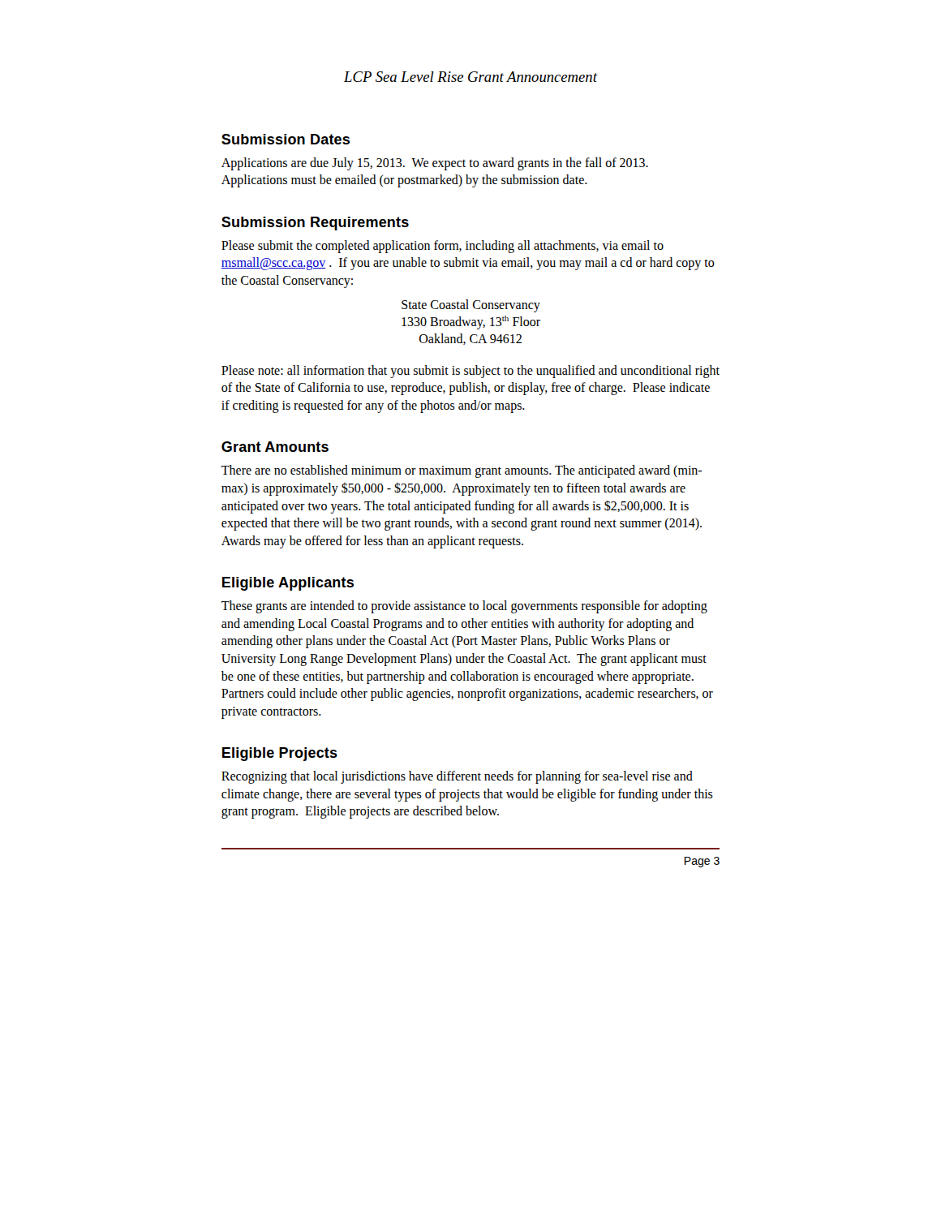LCP Sea Level Rise Grant Announcement
Submission Dates
Applications are due July 15, 2013. We expect to award grants in the fall of 2013. Applications must be emailed (or postmarked) by the submission date.
Submission Requirements
Please submit the completed application form, including all attachments, via email to msmall@scc.ca.gov . If you are unable to submit via email, you may mail a cd or hard copy to the Coastal Conservancy:
State Coastal Conservancy
1330 Broadway, 13th Floor
Oakland, CA 94612
Please note: all information that you submit is subject to the unqualified and unconditional right of the State of California to use, reproduce, publish, or display, free of charge. Please indicate if crediting is requested for any of the photos and/or maps.
Grant Amounts
There are no established minimum or maximum grant amounts. The anticipated award (min-max) is approximately $50,000 - $250,000. Approximately ten to fifteen total awards are anticipated over two years. The total anticipated funding for all awards is $2,500,000. It is expected that there will be two grant rounds, with a second grant round next summer (2014). Awards may be offered for less than an applicant requests.
Eligible Applicants
These grants are intended to provide assistance to local governments responsible for adopting and amending Local Coastal Programs and to other entities with authority for adopting and amending other plans under the Coastal Act (Port Master Plans, Public Works Plans or University Long Range Development Plans) under the Coastal Act. The grant applicant must be one of these entities, but partnership and collaboration is encouraged where appropriate. Partners could include other public agencies, nonprofit organizations, academic researchers, or private contractors.
Eligible Projects
Recognizing that local jurisdictions have different needs for planning for sea-level rise and climate change, there are several types of projects that would be eligible for funding under this grant program. Eligible projects are described below.
Page 3